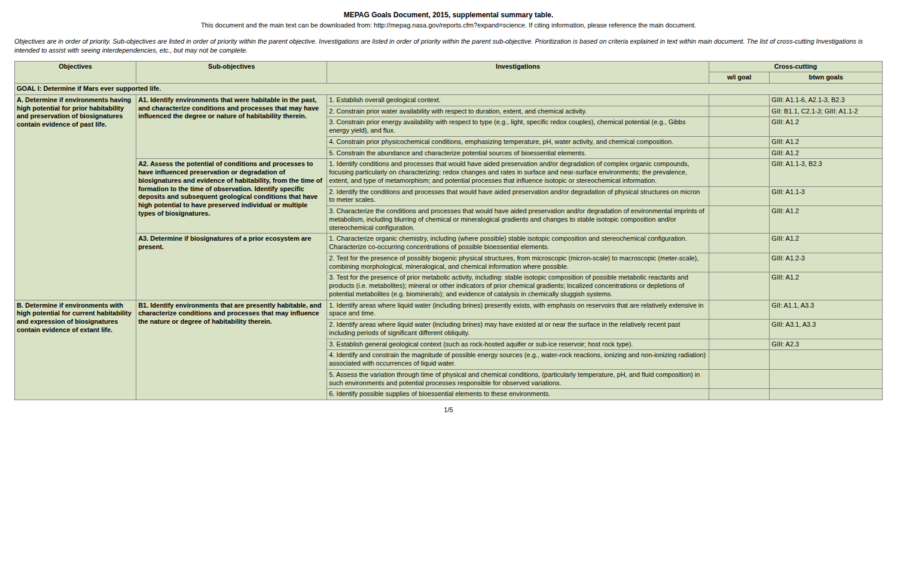MEPAG Goals Document, 2015, supplemental summary table.
This document and the main text can be downloaded from: http://mepag.nasa.gov/reports.cfm?expand=science. If citing information, please reference the main document.
Objectives are in order of priority. Sub-objectives are listed in order of priority within the parent objective. Investigations are listed in order of priority within the parent sub-objective. Prioritization is based on criteria explained in text within main document. The list of cross-cutting Investigations is intended to assist with seeing interdependencies, etc., but may not be complete.
| Objectives | Sub-objectives | Investigations | Cross-cutting |
| --- | --- | --- | --- |
| w/i goal | btwn goals |
| GOAL I: Determine if Mars ever supported life. |
| A. Determine if environments having high potential for prior habitability and preservation of biosignatures contain evidence of past life. | A1. Identify environments that were habitable in the past, and characterize conditions and processes that may have influenced the degree or nature of habitability therein. | 1. Establish overall geological context. | | GIII: A1.1-6, A2.1-3, B2.3 |
| 2. Constrain prior water availability with respect to duration, extent, and chemical activity. | | GII: B1.1, C2.1-3; GIII: A1.1-2 |
| 3. Constrain prior energy availability with respect to type (e.g., light, specific redox couples), chemical potential (e.g., Gibbs energy yield), and flux. | | GIII: A1.2 |
| 4. Constrain prior physicochemical conditions, emphasizing temperature, pH, water activity, and chemical composition. | | GIII: A1.2 |
| 5. Constrain the abundance and characterize potential sources of bioessential elements. | | GIII: A1.2 |
| A2. Assess the potential of conditions and processes to have influenced preservation or degradation of biosignatures and evidence of habitability, from the time of formation to the time of observation. Identify specific deposits and subsequent geological conditions that have high potential to have preserved individual or multiple types of biosignatures. | 1. Identify conditions and processes that would have aided preservation and/or degradation of complex organic compounds, focusing particularly on characterizing: redox changes and rates in surface and near-surface environments; the prevalence, extent, and type of metamorphism; and potential processes that influence isotopic or stereochemical information. | | GIII: A1.1-3, B2.3 |
| 2. Identify the conditions and processes that would have aided preservation and/or degradation of physical structures on micron to meter scales. | | GIII: A1.1-3 |
| 3. Characterize the conditions and processes that would have aided preservation and/or degradation of environmental imprints of metabolism, including blurring of chemical or mineralogical gradients and changes to stable isotopic composition and/or stereochemical configuration. | | GIII: A1.2 |
| A3. Determine if biosignatures of a prior ecosystem are present. | 1. Characterize organic chemistry, including (where possible) stable isotopic composition and stereochemical configuration. Characterize co-occurring concentrations of possible bioessential elements. | | GIII: A1.2 |
| 2. Test for the presence of possibly biogenic physical structures, from microscopic (micron-scale) to macroscopic (meter-scale), combining morphological, mineralogical, and chemical information where possible. | | GIII: A1.2-3 |
| 3. Test for the presence of prior metabolic activity, including: stable isotopic composition of possible metabolic reactants and products (i.e. metabolites); mineral or other indicators of prior chemical gradients; localized concentrations or depletions of potential metabolites (e.g. biominerals); and evidence of catalysis in chemically sluggish systems. | | GIII: A1.2 |
| B. Determine if environments with high potential for current habitability and expression of biosignatures contain evidence of extant life. | B1. Identify environments that are presently habitable, and characterize conditions and processes that may influence the nature or degree of habitability therein. | 1. Identify areas where liquid water (including brines) presently exists, with emphasis on reservoirs that are relatively extensive in space and time. | | GII: A1.1, A3.3 |
| 2. Identify areas where liquid water (including brines) may have existed at or near the surface in the relatively recent past including periods of significant different obliquity. | | GIII: A3.1, A3.3 |
| 3. Establish general geological context (such as rock-hosted aquifer or sub-ice reservoir; host rock type). | | GIII: A2.3 |
| 4. Identify and constrain the magnitude of possible energy sources (e.g., water-rock reactions, ionizing and non-ionizing radiation) associated with occurrences of liquid water. | | |
| 5. Assess the variation through time of physical and chemical conditions, (particularly temperature, pH, and fluid composition) in such environments and potential processes responsible for observed variations. | | |
| 6. Identify possible supplies of bioessential elements to these environments. | | |
1/5